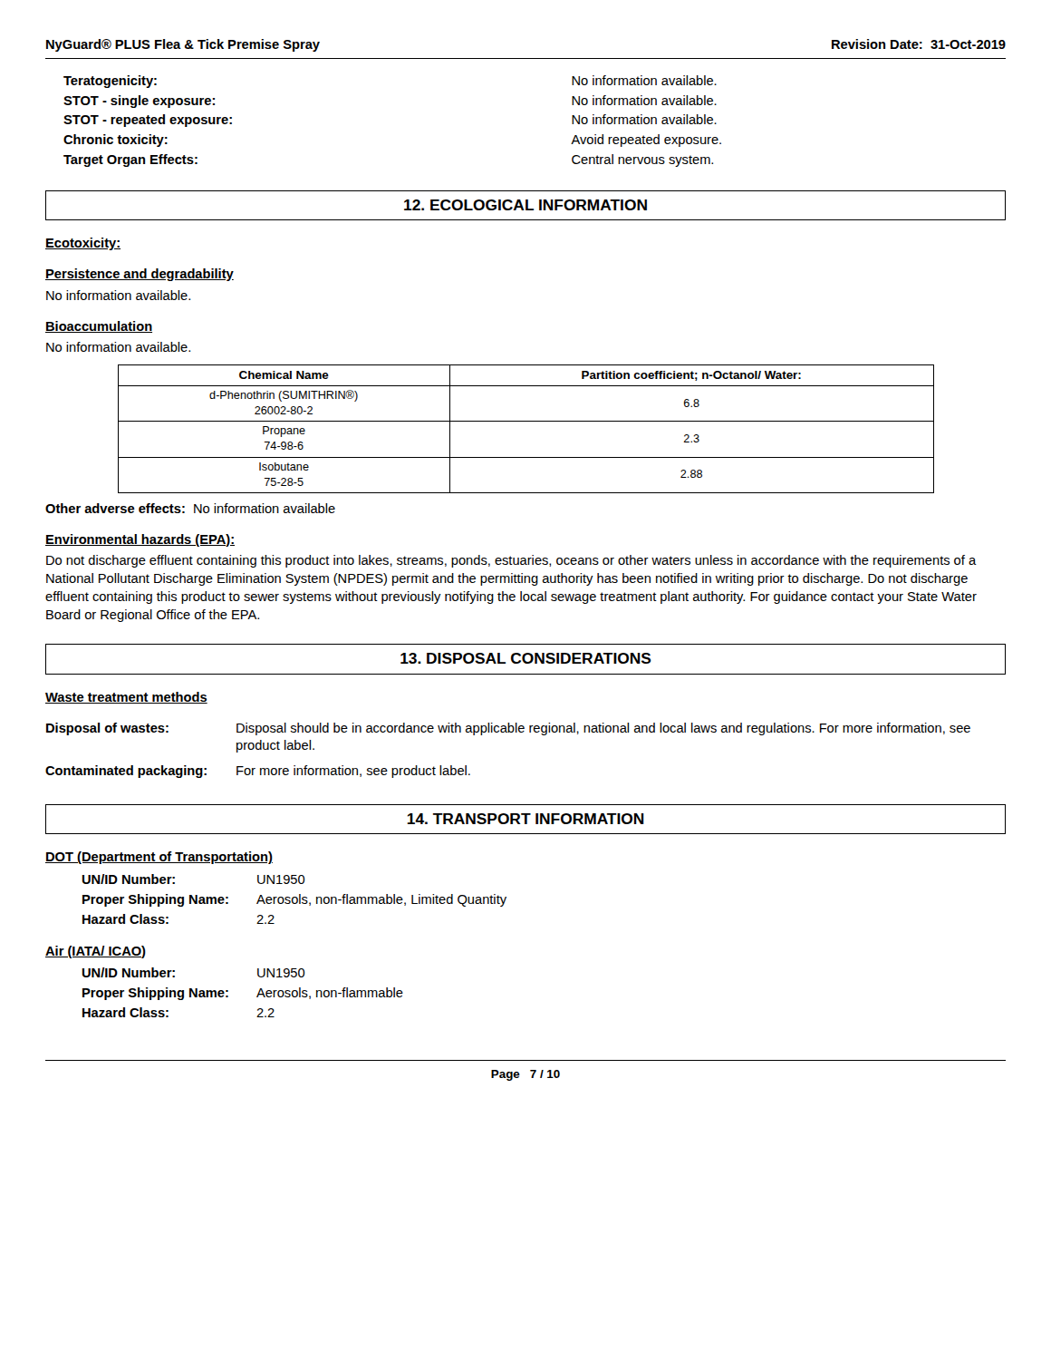NyGuard® PLUS Flea & Tick Premise Spray Revision Date: 31-Oct-2019
| Teratogenicity: | No information available. |
| STOT - single exposure: | No information available. |
| STOT - repeated exposure: | No information available. |
| Chronic toxicity: | Avoid repeated exposure. |
| Target Organ Effects: | Central nervous system. |
12. ECOLOGICAL INFORMATION
Ecotoxicity:
Persistence and degradability
No information available.
Bioaccumulation
No information available.
| Chemical Name | Partition coefficient; n-Octanol/ Water: |
| --- | --- |
| d-Phenothrin (SUMITHRIN®) 26002-80-2 | 6.8 |
| Propane 74-98-6 | 2.3 |
| Isobutane 75-28-5 | 2.88 |
Other adverse effects: No information available
Environmental hazards (EPA):
Do not discharge effluent containing this product into lakes, streams, ponds, estuaries, oceans or other waters unless in accordance with the requirements of a National Pollutant Discharge Elimination System (NPDES) permit and the permitting authority has been notified in writing prior to discharge. Do not discharge effluent containing this product to sewer systems without previously notifying the local sewage treatment plant authority. For guidance contact your State Water Board or Regional Office of the EPA.
13. DISPOSAL CONSIDERATIONS
Waste treatment methods
| Disposal of wastes: | Disposal should be in accordance with applicable regional, national and local laws and regulations. For more information, see product label. |
| Contaminated packaging: | For more information, see product label. |
14. TRANSPORT INFORMATION
DOT (Department of Transportation)
| UN/ID Number: | UN1950 |
| Proper Shipping Name: | Aerosols, non-flammable, Limited Quantity |
| Hazard Class: | 2.2 |
Air (IATA/ ICAO)
| UN/ID Number: | UN1950 |
| Proper Shipping Name: | Aerosols, non-flammable |
| Hazard Class: | 2.2 |
Page 7 / 10